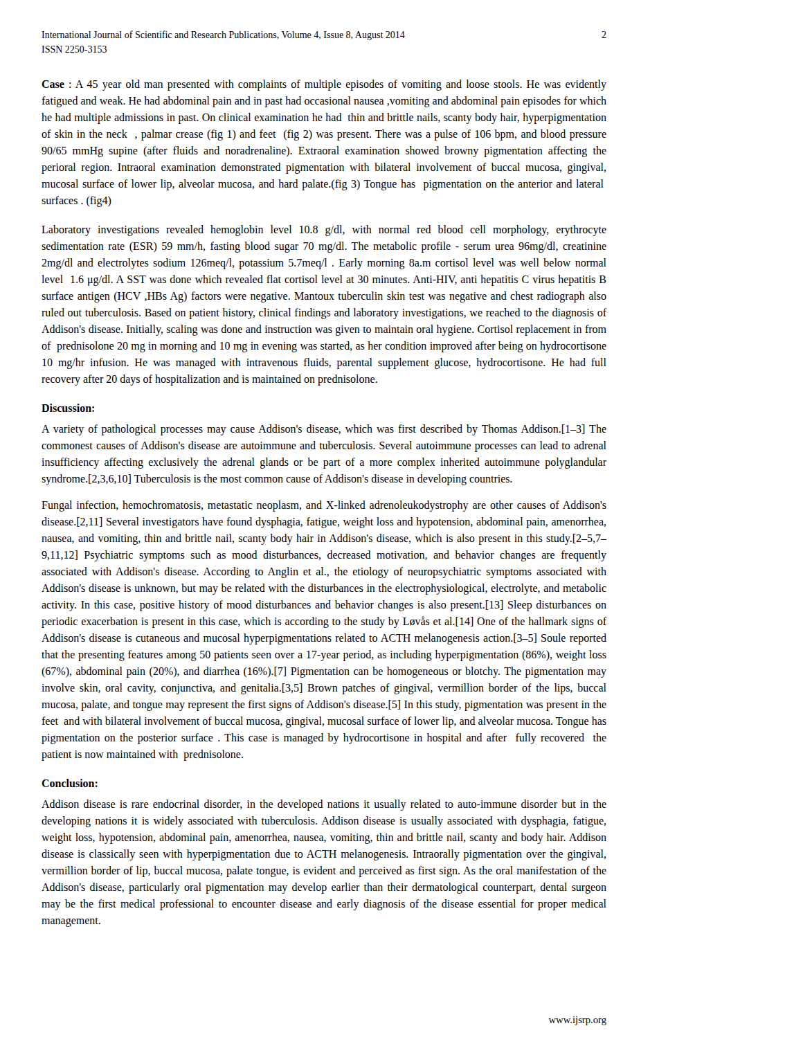2 International Journal of Scientific and Research Publications, Volume 4, Issue 8, August 2014 ISSN 2250-3153
Case : A 45 year old man presented with complaints of multiple episodes of vomiting and loose stools. He was evidently fatigued and weak. He had abdominal pain and in past had occasional nausea ,vomiting and abdominal pain episodes for which he had multiple admissions in past. On clinical examination he had thin and brittle nails, scanty body hair, hyperpigmentation of skin in the neck , palmar crease (fig 1) and feet (fig 2) was present. There was a pulse of 106 bpm, and blood pressure 90/65 mmHg supine (after fluids and noradrenaline). Extraoral examination showed browny pigmentation affecting the perioral region. Intraoral examination demonstrated pigmentation with bilateral involvement of buccal mucosa, gingival, mucosal surface of lower lip, alveolar mucosa, and hard palate.(fig 3) Tongue has pigmentation on the anterior and lateral surfaces . (fig4)
Laboratory investigations revealed hemoglobin level 10.8 g/dl, with normal red blood cell morphology, erythrocyte sedimentation rate (ESR) 59 mm/h, fasting blood sugar 70 mg/dl. The metabolic profile - serum urea 96mg/dl, creatinine 2mg/dl and electrolytes sodium 126meq/l, potassium 5.7meq/l . Early morning 8a.m cortisol level was well below normal level 1.6 μg/dl. A SST was done which revealed flat cortisol level at 30 minutes. Anti-HIV, anti hepatitis C virus hepatitis B surface antigen (HCV ,HBs Ag) factors were negative. Mantoux tuberculin skin test was negative and chest radiograph also ruled out tuberculosis. Based on patient history, clinical findings and laboratory investigations, we reached to the diagnosis of Addison's disease. Initially, scaling was done and instruction was given to maintain oral hygiene. Cortisol replacement in from of prednisolone 20 mg in morning and 10 mg in evening was started, as her condition improved after being on hydrocortisone 10 mg/hr infusion. He was managed with intravenous fluids, parental supplement glucose, hydrocortisone. He had full recovery after 20 days of hospitalization and is maintained on prednisolone.
Discussion:
A variety of pathological processes may cause Addison's disease, which was first described by Thomas Addison.[1–3] The commonest causes of Addison's disease are autoimmune and tuberculosis. Several autoimmune processes can lead to adrenal insufficiency affecting exclusively the adrenal glands or be part of a more complex inherited autoimmune polyglandular syndrome.[2,3,6,10] Tuberculosis is the most common cause of Addison's disease in developing countries.
Fungal infection, hemochromatosis, metastatic neoplasm, and X-linked adrenoleukodystrophy are other causes of Addison's disease.[2,11] Several investigators have found dysphagia, fatigue, weight loss and hypotension, abdominal pain, amenorrhea, nausea, and vomiting, thin and brittle nail, scanty body hair in Addison's disease, which is also present in this study.[2–5,7–9,11,12] Psychiatric symptoms such as mood disturbances, decreased motivation, and behavior changes are frequently associated with Addison's disease. According to Anglin et al., the etiology of neuropsychiatric symptoms associated with Addison's disease is unknown, but may be related with the disturbances in the electrophysiological, electrolyte, and metabolic activity. In this case, positive history of mood disturbances and behavior changes is also present.[13] Sleep disturbances on periodic exacerbation is present in this case, which is according to the study by Løvås et al.[14] One of the hallmark signs of Addison's disease is cutaneous and mucosal hyperpigmentations related to ACTH melanogenesis action.[3–5] Soule reported that the presenting features among 50 patients seen over a 17-year period, as including hyperpigmentation (86%), weight loss (67%), abdominal pain (20%), and diarrhea (16%).[7] Pigmentation can be homogeneous or blotchy. The pigmentation may involve skin, oral cavity, conjunctiva, and genitalia.[3,5] Brown patches of gingival, vermillion border of the lips, buccal mucosa, palate, and tongue may represent the first signs of Addison's disease.[5] In this study, pigmentation was present in the feet and with bilateral involvement of buccal mucosa, gingival, mucosal surface of lower lip, and alveolar mucosa. Tongue has pigmentation on the posterior surface . This case is managed by hydrocortisone in hospital and after fully recovered the patient is now maintained with prednisolone.
Conclusion:
Addison disease is rare endocrinal disorder, in the developed nations it usually related to auto-immune disorder but in the developing nations it is widely associated with tuberculosis. Addison disease is usually associated with dysphagia, fatigue, weight loss, hypotension, abdominal pain, amenorrhea, nausea, vomiting, thin and brittle nail, scanty and body hair. Addison disease is classically seen with hyperpigmentation due to ACTH melanogenesis. Intraorally pigmentation over the gingival, vermillion border of lip, buccal mucosa, palate tongue, is evident and perceived as first sign. As the oral manifestation of the Addison's disease, particularly oral pigmentation may develop earlier than their dermatological counterpart, dental surgeon may be the first medical professional to encounter disease and early diagnosis of the disease essential for proper medical management.
www.ijsrp.org